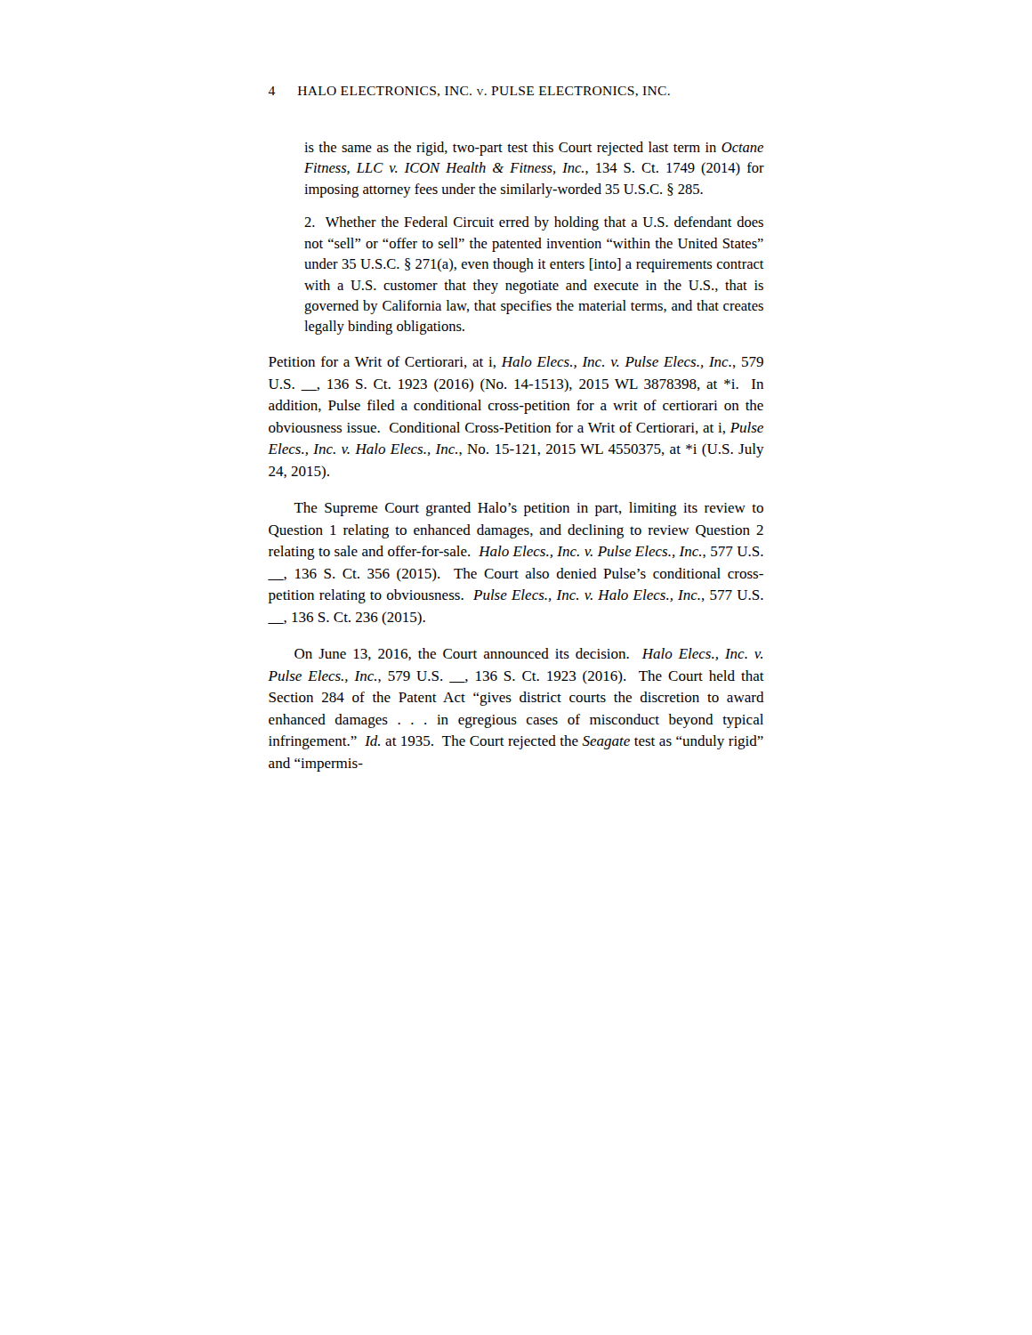4 HALO ELECTRONICS, INC. v. PULSE ELECTRONICS, INC.
is the same as the rigid, two-part test this Court rejected last term in Octane Fitness, LLC v. ICON Health & Fitness, Inc., 134 S. Ct. 1749 (2014) for imposing attorney fees under the similarly-worded 35 U.S.C. § 285.
2. Whether the Federal Circuit erred by holding that a U.S. defendant does not “sell” or “offer to sell” the patented invention “within the United States” under 35 U.S.C. § 271(a), even though it enters [into] a requirements contract with a U.S. customer that they negotiate and execute in the U.S., that is governed by California law, that specifies the material terms, and that creates legally binding obligations.
Petition for a Writ of Certiorari, at i, Halo Elecs., Inc. v. Pulse Elecs., Inc., 579 U.S. __, 136 S. Ct. 1923 (2016) (No. 14-1513), 2015 WL 3878398, at *i. In addition, Pulse filed a conditional cross-petition for a writ of certiorari on the obviousness issue. Conditional Cross-Petition for a Writ of Certiorari, at i, Pulse Elecs., Inc. v. Halo Elecs., Inc., No. 15-121, 2015 WL 4550375, at *i (U.S. July 24, 2015).
The Supreme Court granted Halo’s petition in part, limiting its review to Question 1 relating to enhanced damages, and declining to review Question 2 relating to sale and offer-for-sale. Halo Elecs., Inc. v. Pulse Elecs., Inc., 577 U.S. __, 136 S. Ct. 356 (2015). The Court also denied Pulse’s conditional cross-petition relating to obviousness. Pulse Elecs., Inc. v. Halo Elecs., Inc., 577 U.S. __, 136 S. Ct. 236 (2015).
On June 13, 2016, the Court announced its decision. Halo Elecs., Inc. v. Pulse Elecs., Inc., 579 U.S. __, 136 S. Ct. 1923 (2016). The Court held that Section 284 of the Patent Act “gives district courts the discretion to award enhanced damages . . . in egregious cases of misconduct beyond typical infringement.” Id. at 1935. The Court rejected the Seagate test as “unduly rigid” and “impermis-